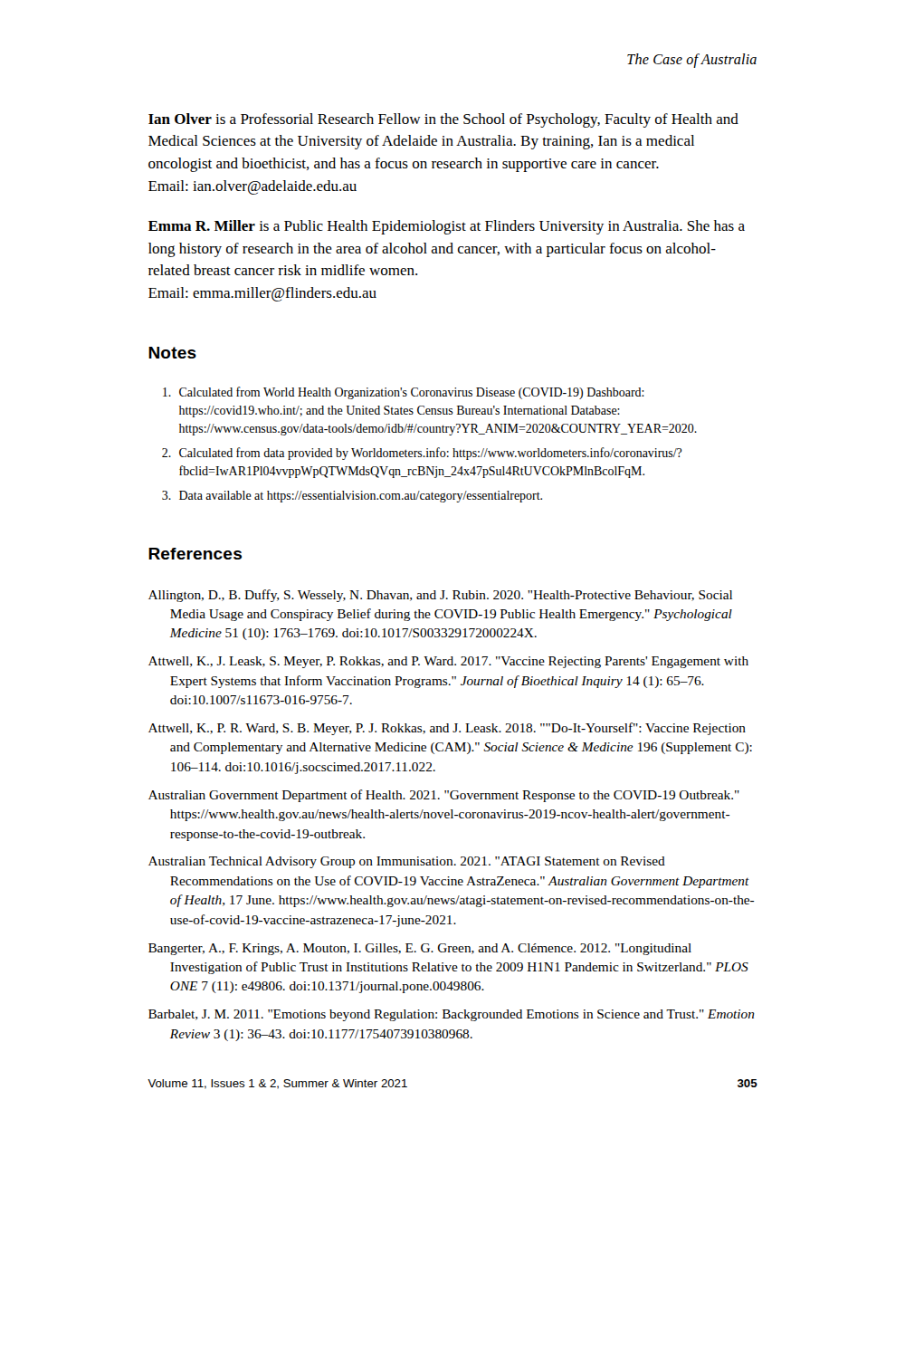The Case of Australia
Ian Olver is a Professorial Research Fellow in the School of Psychology, Faculty of Health and Medical Sciences at the University of Adelaide in Australia. By training, Ian is a medical oncologist and bioethicist, and has a focus on research in supportive care in cancer.
Email: ian.olver@adelaide.edu.au
Emma R. Miller is a Public Health Epidemiologist at Flinders University in Australia. She has a long history of research in the area of alcohol and cancer, with a particular focus on alcohol-related breast cancer risk in midlife women.
Email: emma.miller@flinders.edu.au
Notes
Calculated from World Health Organization's Coronavirus Disease (COVID-19) Dashboard: https://covid19.who.int/; and the United States Census Bureau's International Database: https://www.census.gov/data-tools/demo/idb/#/country?YR_ANIM=2020&COUNTRY_YEAR=2020.
Calculated from data provided by Worldometers.info: https://www.worldometers.info/coronavirus/?fbclid=IwAR1Pl04vvppWpQTWMdsQVqn_rcBNjn_24x47pSul4RtUVCOkPMlnBcolFqM.
Data available at https://essentialvision.com.au/category/essentialreport.
References
Allington, D., B. Duffy, S. Wessely, N. Dhavan, and J. Rubin. 2020. "Health-Protective Behaviour, Social Media Usage and Conspiracy Belief during the COVID-19 Public Health Emergency." Psychological Medicine 51 (10): 1763–1769. doi:10.1017/S003329172000224X.
Attwell, K., J. Leask, S. Meyer, P. Rokkas, and P. Ward. 2017. "Vaccine Rejecting Parents' Engagement with Expert Systems that Inform Vaccination Programs." Journal of Bioethical Inquiry 14 (1): 65–76. doi:10.1007/s11673-016-9756-7.
Attwell, K., P. R. Ward, S. B. Meyer, P. J. Rokkas, and J. Leask. 2018. ""Do-It-Yourself": Vaccine Rejection and Complementary and Alternative Medicine (CAM)." Social Science & Medicine 196 (Supplement C): 106–114. doi:10.1016/j.socscimed.2017.11.022.
Australian Government Department of Health. 2021. "Government Response to the COVID-19 Outbreak." https://www.health.gov.au/news/health-alerts/novel-coronavirus-2019-ncov-health-alert/government-response-to-the-covid-19-outbreak.
Australian Technical Advisory Group on Immunisation. 2021. "ATAGI Statement on Revised Recommendations on the Use of COVID-19 Vaccine AstraZeneca." Australian Government Department of Health, 17 June. https://www.health.gov.au/news/atagi-statement-on-revised-recommendations-on-the-use-of-covid-19-vaccine-astrazeneca-17-june-2021.
Bangerter, A., F. Krings, A. Mouton, I. Gilles, E. G. Green, and A. Clémence. 2012. "Longitudinal Investigation of Public Trust in Institutions Relative to the 2009 H1N1 Pandemic in Switzerland." PLOS ONE 7 (11): e49806. doi:10.1371/journal.pone.0049806.
Barbalet, J. M. 2011. "Emotions beyond Regulation: Backgrounded Emotions in Science and Trust." Emotion Review 3 (1): 36–43. doi:10.1177/1754073910380968.
Volume 11, Issues 1 & 2, Summer & Winter 2021 305